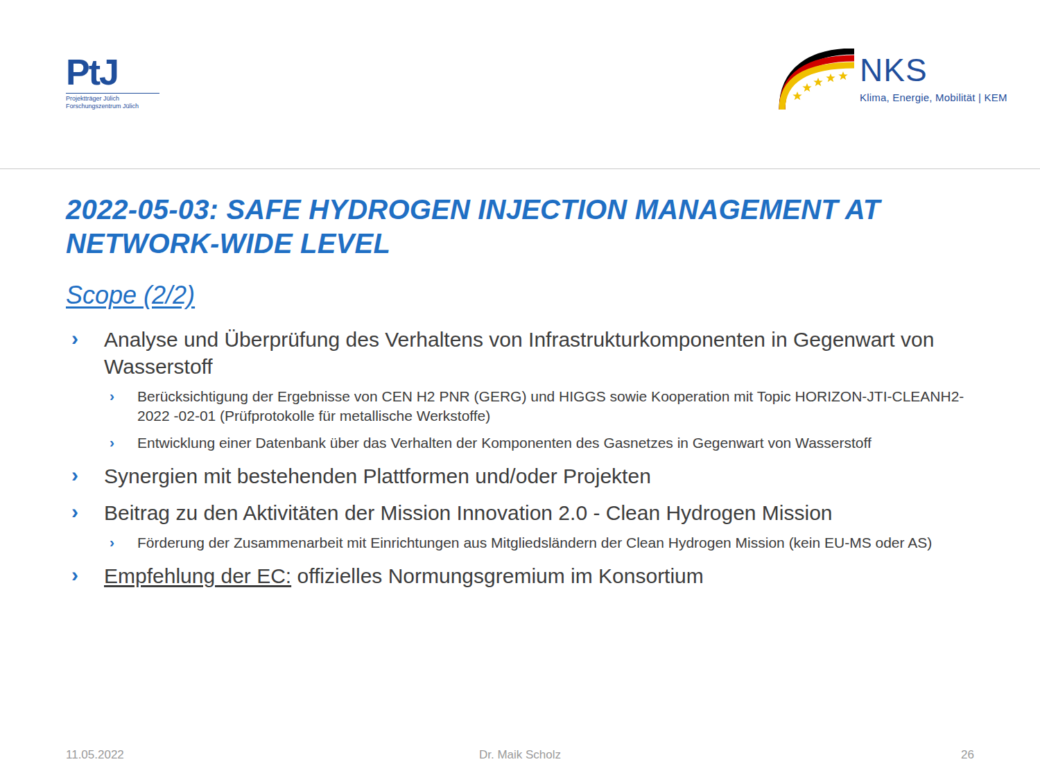PtJ
Projektträger Jülich
Forschungszentrum Jülich
NKS
Klima, Energie, Mobilität | KEM
2022-05-03: SAFE HYDROGEN INJECTION MANAGEMENT AT NETWORK-WIDE LEVEL
Scope (2/2)
Analyse und Überprüfung des Verhaltens von Infrastrukturkomponenten in Gegenwart von Wasserstoff
Berücksichtigung der Ergebnisse von CEN H2 PNR (GERG) und HIGGS sowie Kooperation mit Topic HORIZON-JTI-CLEANH2-2022 -02-01 (Prüfprotokolle für metallische Werkstoffe)
Entwicklung einer Datenbank über das Verhalten der Komponenten des Gasnetzes in Gegenwart von Wasserstoff
Synergien mit bestehenden Plattformen und/oder Projekten
Beitrag zu den Aktivitäten der Mission Innovation 2.0 - Clean Hydrogen Mission
Förderung der Zusammenarbeit mit Einrichtungen aus Mitgliedsländern der Clean Hydrogen Mission (kein EU-MS oder AS)
Empfehlung der EC: offizielles Normungsgremium im Konsortium
11.05.2022 Dr. Maik Scholz 26